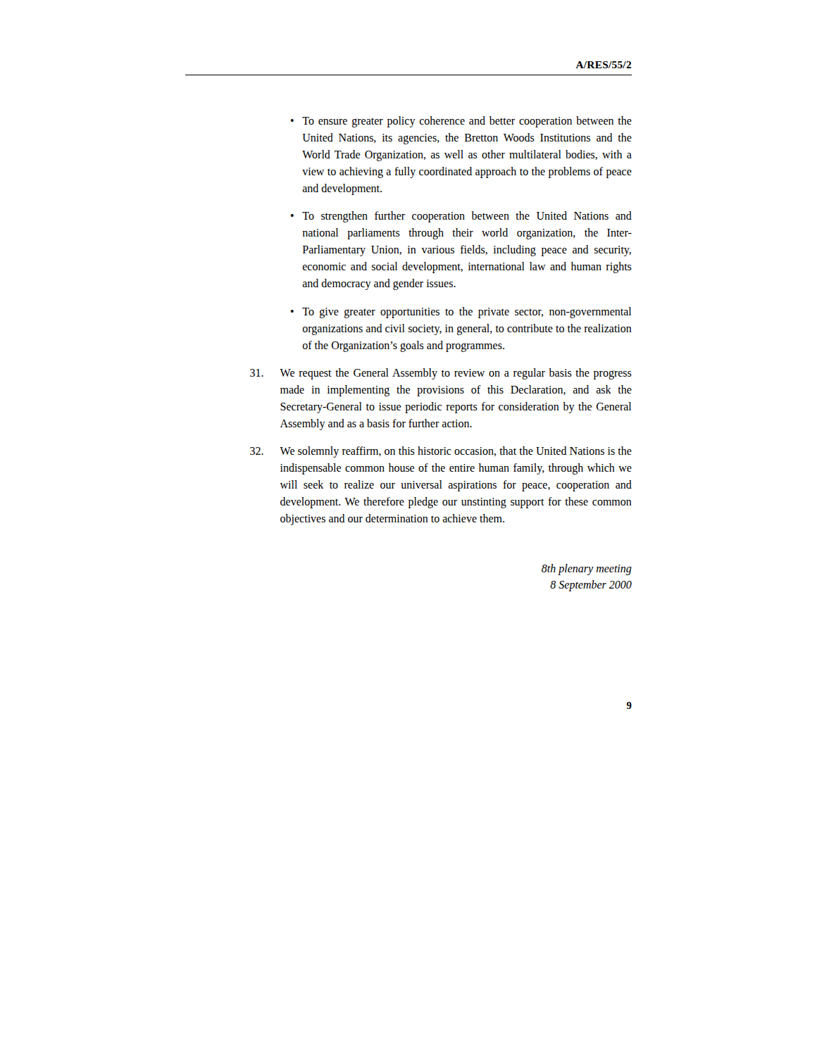A/RES/55/2
To ensure greater policy coherence and better cooperation between the United Nations, its agencies, the Bretton Woods Institutions and the World Trade Organization, as well as other multilateral bodies, with a view to achieving a fully coordinated approach to the problems of peace and development.
To strengthen further cooperation between the United Nations and national parliaments through their world organization, the Inter-Parliamentary Union, in various fields, including peace and security, economic and social development, international law and human rights and democracy and gender issues.
To give greater opportunities to the private sector, non-governmental organizations and civil society, in general, to contribute to the realization of the Organization’s goals and programmes.
We request the General Assembly to review on a regular basis the progress made in implementing the provisions of this Declaration, and ask the Secretary-General to issue periodic reports for consideration by the General Assembly and as a basis for further action.
We solemnly reaffirm, on this historic occasion, that the United Nations is the indispensable common house of the entire human family, through which we will seek to realize our universal aspirations for peace, cooperation and development. We therefore pledge our unstinting support for these common objectives and our determination to achieve them.
8th plenary meeting
8 September 2000
9